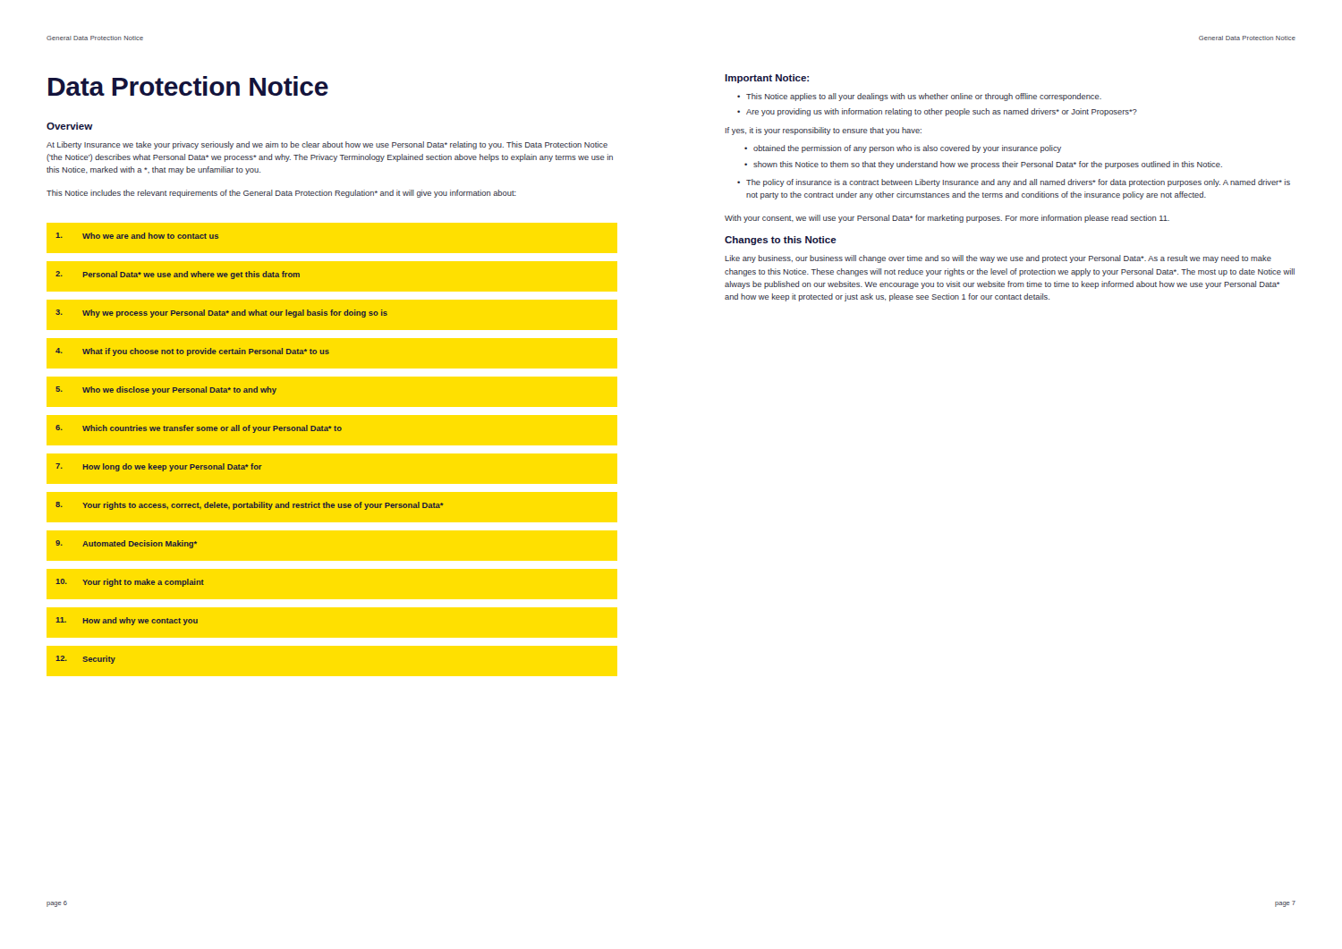General Data Protection Notice
Data Protection Notice
Overview
At Liberty Insurance we take your privacy seriously and we aim to be clear about how we use Personal Data* relating to you. This Data Protection Notice ('the Notice') describes what Personal Data* we process* and why. The Privacy Terminology Explained section above helps to explain any terms we use in this Notice, marked with a *, that may be unfamiliar to you.
This Notice includes the relevant requirements of the General Data Protection Regulation* and it will give you information about:
1.
Who we are and how to contact us
2.
Personal Data* we use and where we get this data from
3.
Why we process your Personal Data* and what our legal basis for doing so is
4.
What if you choose not to provide certain Personal Data* to us
5.
Who we disclose your Personal Data* to and why
6.
Which countries we transfer some or all of your Personal Data* to
7.
How long do we keep your Personal Data* for
8.
Your rights to access, correct, delete, portability and restrict the use of your Personal Data*
9.
Automated Decision Making*
10.
Your right to make a complaint
11.
How and why we contact you
12.
Security
page 6
General Data Protection Notice
Important Notice:
This Notice applies to all your dealings with us whether online or through offline correspondence.
Are you providing us with information relating to other people such as named drivers* or Joint Proposers*?
If yes, it is your responsibility to ensure that you have:
obtained the permission of any person who is also covered by your insurance policy
shown this Notice to them so that they understand how we process their Personal Data* for the purposes outlined in this Notice.
The policy of insurance is a contract between Liberty Insurance and any and all named drivers* for data protection purposes only. A named driver* is not party to the contract under any other circumstances and the terms and conditions of the insurance policy are not affected.
With your consent, we will use your Personal Data* for marketing purposes. For more information please read section 11.
Changes to this Notice
Like any business, our business will change over time and so will the way we use and protect your Personal Data*. As a result we may need to make changes to this Notice. These changes will not reduce your rights or the level of protection we apply to your Personal Data*. The most up to date Notice will always be published on our websites. We encourage you to visit our website from time to time to keep informed about how we use your Personal Data* and how we keep it protected or just ask us, please see Section 1 for our contact details.
page 7